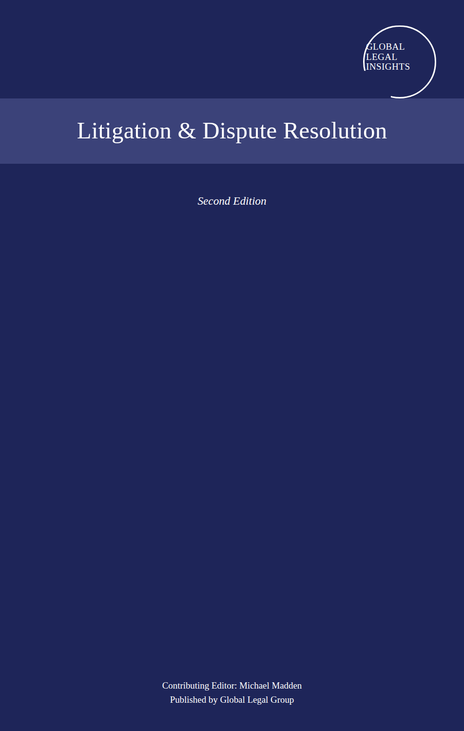Global
Legal
Insights
Litigation & Dispute Resolution
Second Edition
Contributing Editor: Michael Madden
Published by Global Legal Group